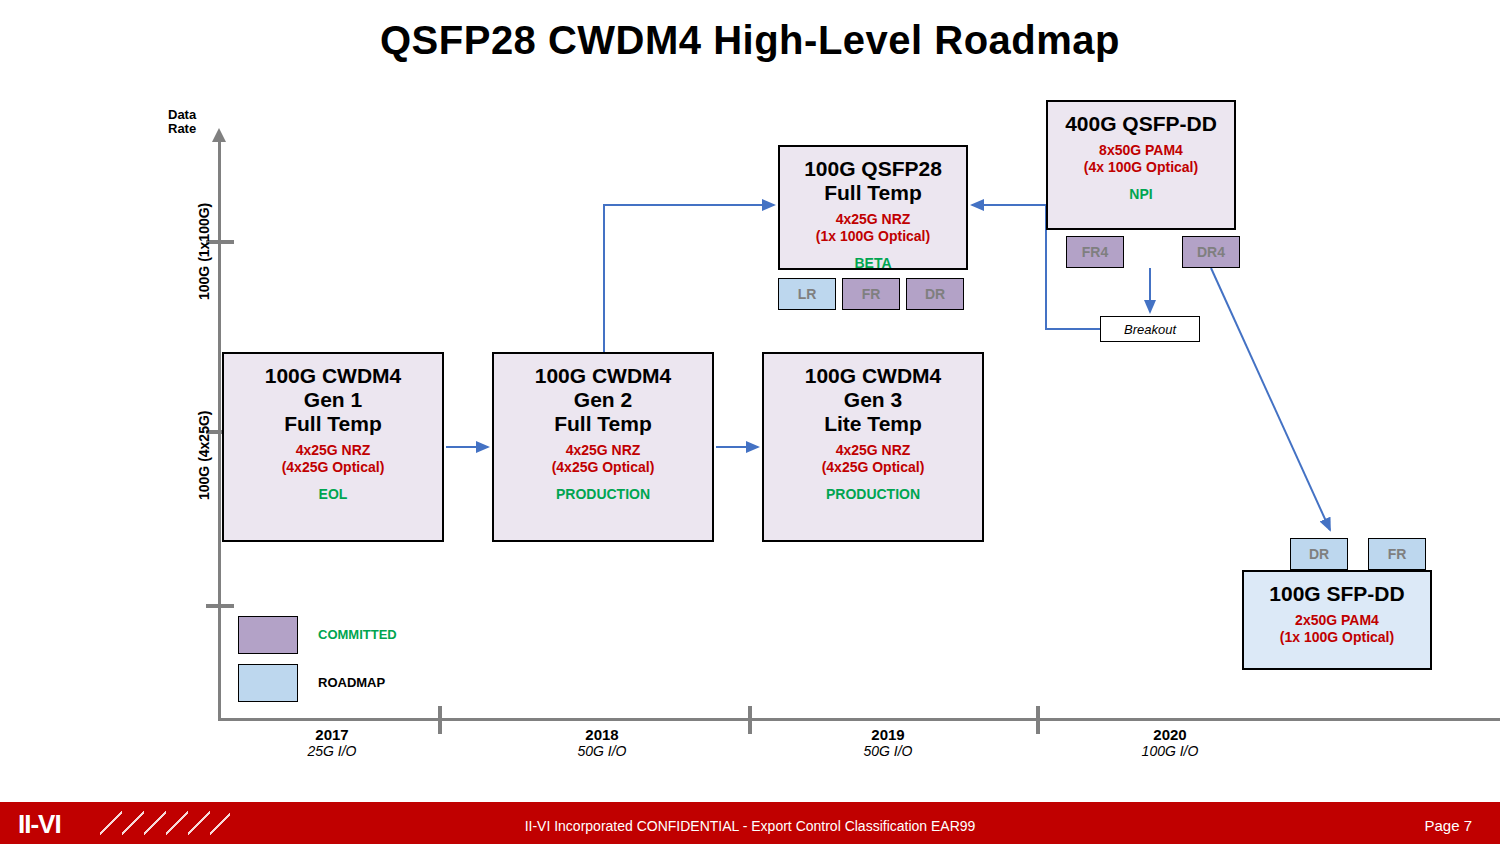QSFP28 CWDM4 High-Level Roadmap
Data
Rate
100G (1x100G)
100G (4x25G)
201725G I/O
201850G I/O
201950G I/O
2020100G I/O
100G CWDM4
Gen 1
Full Temp
4x25G NRZ
(4x25G Optical)
EOL
100G CWDM4
Gen 2
Full Temp
4x25G NRZ
(4x25G Optical)
PRODUCTION
100G CWDM4
Gen 3
Lite Temp
4x25G NRZ
(4x25G Optical)
PRODUCTION
100G QSFP28
Full Temp
4x25G NRZ
(1x 100G Optical)
BETA
400G QSFP-DD
8x50G PAM4
(4x 100G Optical)
NPI
100G SFP-DD
2x50G PAM4
(1x 100G Optical)
LR
FR
DR
FR4
DR4
DR
FR
Breakout
COMMITTED
ROADMAP
II-VI
II-VI Incorporated CONFIDENTIAL - Export Control Classification EAR99
Page 7